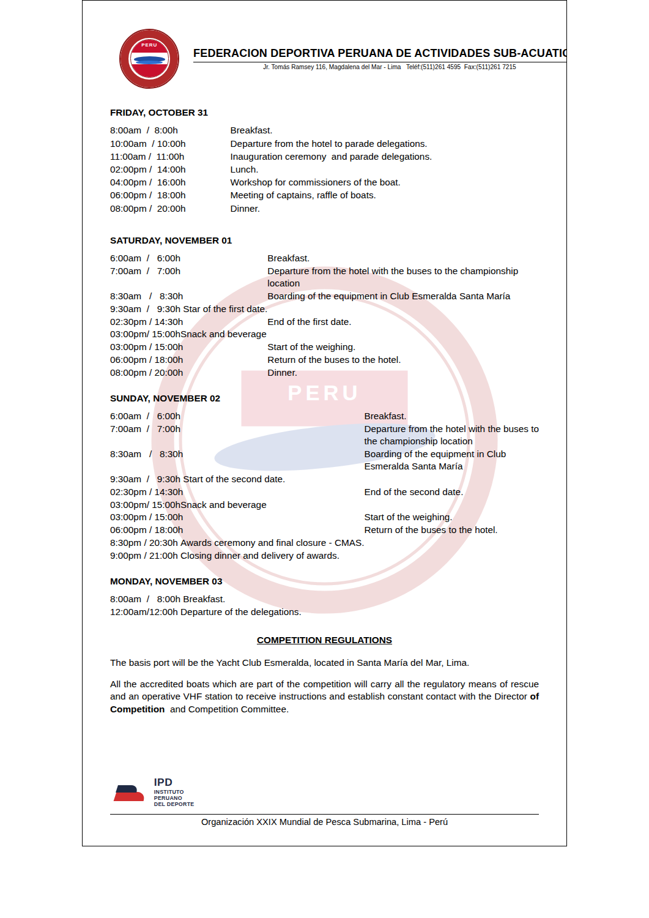PERU
PERU
FEDERACION DEPORTIVA PERUANA DE ACTIVIDADES SUB-ACUATICAS
Jr. Tomás Ramsey 116, Magdalena del Mar - Lima Teléf:(511)261 4595 Fax:(511)261 7215
CMAS
FRIDAY, OCTOBER 31
| 8:00am / 8:00h | Breakfast. |
| 10:00am / 10:00h | Departure from the hotel to parade delegations. |
| 11:00am / 11:00h | Inauguration ceremony and parade delegations. |
| 02:00pm / 14:00h | Lunch. |
| 04:00pm / 16:00h | Workshop for commissioners of the boat. |
| 06:00pm / 18:00h | Meeting of captains, raffle of boats. |
| 08:00pm / 20:00h | Dinner. |
SATURDAY, NOVEMBER 01
| 6:00am / 6:00h | Breakfast. |
| 7:00am / 7:00h | Departure from the hotel with the buses to the championship location |
| 8:30am / 8:30h | Boarding of the equipment in Club Esmeralda Santa María |
| 9:30am / 9:30h Star of the first date. | |
| 02:30pm / 14:30h | End of the first date. |
| 03:00pm/ 15:00hSnack and beverage | |
| 03:00pm / 15:00h | Start of the weighing. |
| 06:00pm / 18:00h | Return of the buses to the hotel. |
| 08:00pm / 20:00h | Dinner. |
SUNDAY, NOVEMBER 02
| 6:00am / 6:00h | Breakfast. |
| 7:00am / 7:00h | Departure from the hotel with the buses to the championship location |
| 8:30am / 8:30h | Boarding of the equipment in Club Esmeralda Santa María |
| 9:30am / 9:30h Start of the second date. | |
| 02:30pm / 14:30h | End of the second date. |
| 03:00pm/ 15:00hSnack and beverage | |
| 03:00pm / 15:00h | Start of the weighing. |
| 06:00pm / 18:00h | Return of the buses to the hotel. |
| 8:30pm / 20:30h Awards ceremony and final closure - CMAS. | |
| 9:00pm / 21:00h Closing dinner and delivery of awards. | |
MONDAY, NOVEMBER 03
| 8:00am / 8:00h Breakfast. | |
| 12:00am/12:00h Departure of the delegations. | |
COMPETITION REGULATIONS
The basis port will be the Yacht Club Esmeralda, located in Santa María del Mar, Lima.
All the accredited boats which are part of the competition will carry all the regulatory means of rescue and an operative VHF station to receive instructions and establish constant contact with the Director of Competition and Competition Committee.
IPD
INSTITUTO
PERUANO
DEL DEPORTE
Organización XXIX Mundial de Pesca Submarina, Lima - Perú